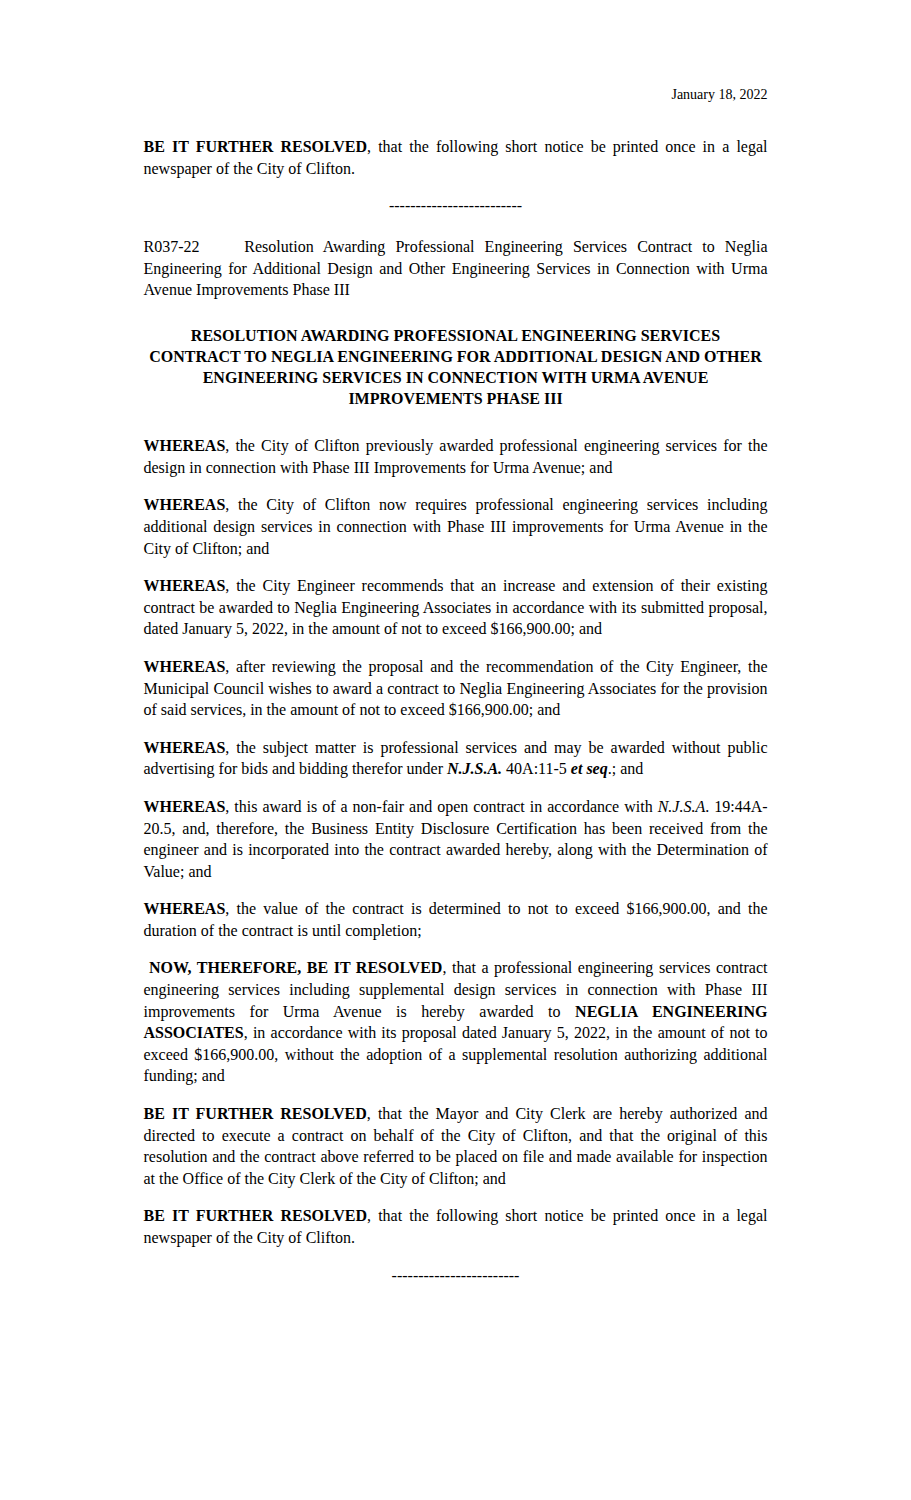January 18, 2022
BE IT FURTHER RESOLVED, that the following short notice be printed once in a legal newspaper of the City of Clifton.
-------------------------
R037-22 Resolution Awarding Professional Engineering Services Contract to Neglia Engineering for Additional Design and Other Engineering Services in Connection with Urma Avenue Improvements Phase III
RESOLUTION AWARDING PROFESSIONAL ENGINEERING SERVICES
CONTRACT TO NEGLIA ENGINEERING FOR ADDITIONAL DESIGN AND OTHER
ENGINEERING SERVICES IN CONNECTION WITH URMA AVENUE
IMPROVEMENTS PHASE III
WHEREAS, the City of Clifton previously awarded professional engineering services for the design in connection with Phase III Improvements for Urma Avenue; and
WHEREAS, the City of Clifton now requires professional engineering services including additional design services in connection with Phase III improvements for Urma Avenue in the City of Clifton; and
WHEREAS, the City Engineer recommends that an increase and extension of their existing contract be awarded to Neglia Engineering Associates in accordance with its submitted proposal, dated January 5, 2022, in the amount of not to exceed $166,900.00; and
WHEREAS, after reviewing the proposal and the recommendation of the City Engineer, the Municipal Council wishes to award a contract to Neglia Engineering Associates for the provision of said services, in the amount of not to exceed $166,900.00; and
WHEREAS, the subject matter is professional services and may be awarded without public advertising for bids and bidding therefor under N.J.S.A. 40A:11-5 et seq.; and
WHEREAS, this award is of a non-fair and open contract in accordance with N.J.S.A. 19:44A-20.5, and, therefore, the Business Entity Disclosure Certification has been received from the engineer and is incorporated into the contract awarded hereby, along with the Determination of Value; and
WHEREAS, the value of the contract is determined to not to exceed $166,900.00, and the duration of the contract is until completion;
NOW, THEREFORE, BE IT RESOLVED, that a professional engineering services contract engineering services including supplemental design services in connection with Phase III improvements for Urma Avenue is hereby awarded to NEGLIA ENGINEERING ASSOCIATES, in accordance with its proposal dated January 5, 2022, in the amount of not to exceed $166,900.00, without the adoption of a supplemental resolution authorizing additional funding; and
BE IT FURTHER RESOLVED, that the Mayor and City Clerk are hereby authorized and directed to execute a contract on behalf of the City of Clifton, and that the original of this resolution and the contract above referred to be placed on file and made available for inspection at the Office of the City Clerk of the City of Clifton; and
BE IT FURTHER RESOLVED, that the following short notice be printed once in a legal newspaper of the City of Clifton.
------------------------